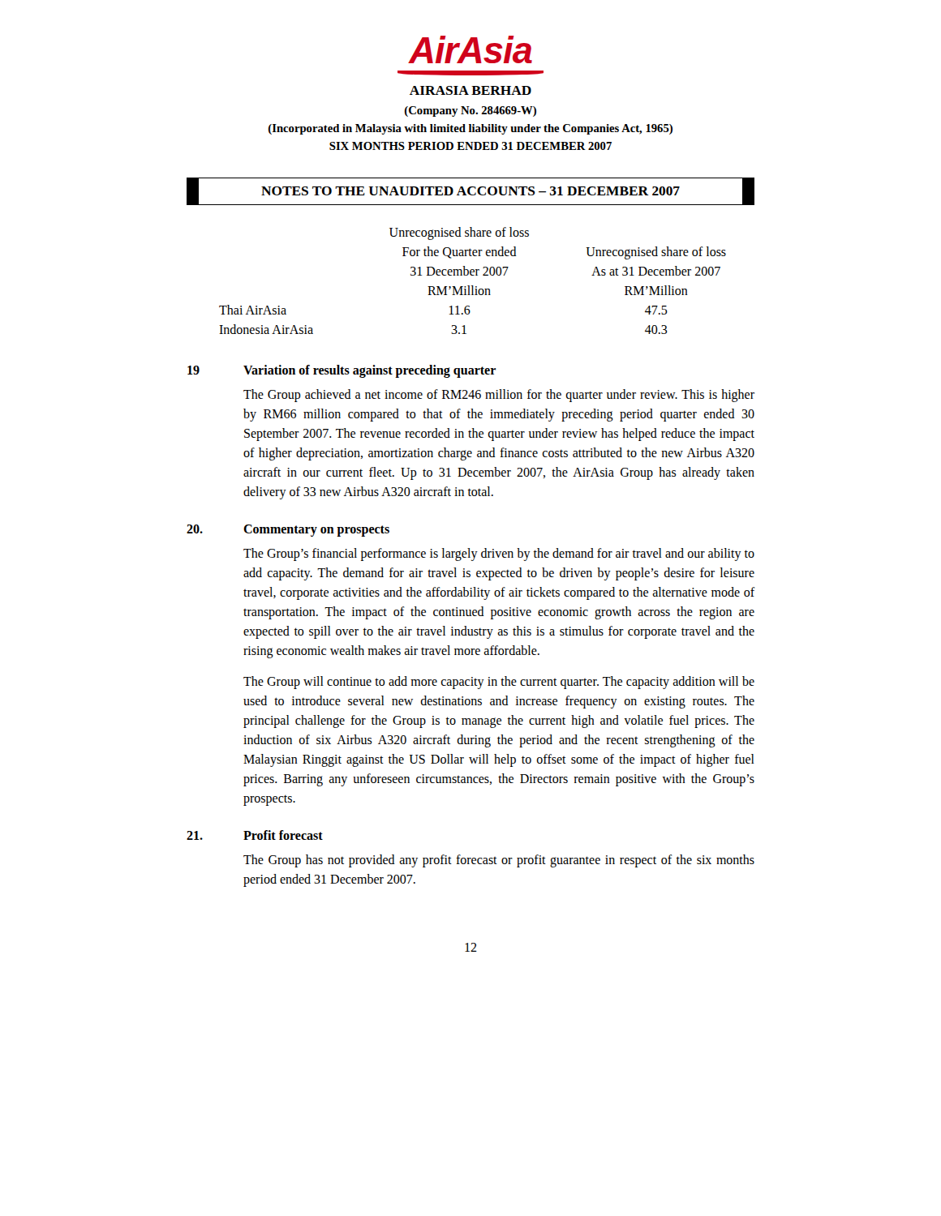AirAsia
AIRASIA BERHAD
(Company No. 284669-W)
(Incorporated in Malaysia with limited liability under the Companies Act, 1965)
SIX MONTHS PERIOD ENDED 31 DECEMBER 2007
NOTES TO THE UNAUDITED ACCOUNTS – 31 DECEMBER 2007
| | Unrecognised share of loss For the Quarter ended 31 December 2007 | Unrecognised share of loss As at 31 December 2007 |
| | RM’Million | RM’Million |
| Thai AirAsia | 11.6 | 47.5 |
| Indonesia AirAsia | 3.1 | 40.3 |
19
Variation of results against preceding quarter
The Group achieved a net income of RM246 million for the quarter under review. This is higher by RM66 million compared to that of the immediately preceding period quarter ended 30 September 2007. The revenue recorded in the quarter under review has helped reduce the impact of higher depreciation, amortization charge and finance costs attributed to the new Airbus A320 aircraft in our current fleet. Up to 31 December 2007, the AirAsia Group has already taken delivery of 33 new Airbus A320 aircraft in total.
20.
Commentary on prospects
The Group’s financial performance is largely driven by the demand for air travel and our ability to add capacity. The demand for air travel is expected to be driven by people’s desire for leisure travel, corporate activities and the affordability of air tickets compared to the alternative mode of transportation. The impact of the continued positive economic growth across the region are expected to spill over to the air travel industry as this is a stimulus for corporate travel and the rising economic wealth makes air travel more affordable.
The Group will continue to add more capacity in the current quarter. The capacity addition will be used to introduce several new destinations and increase frequency on existing routes. The principal challenge for the Group is to manage the current high and volatile fuel prices. The induction of six Airbus A320 aircraft during the period and the recent strengthening of the Malaysian Ringgit against the US Dollar will help to offset some of the impact of higher fuel prices. Barring any unforeseen circumstances, the Directors remain positive with the Group’s prospects.
21.
Profit forecast
The Group has not provided any profit forecast or profit guarantee in respect of the six months period ended 31 December 2007.
12